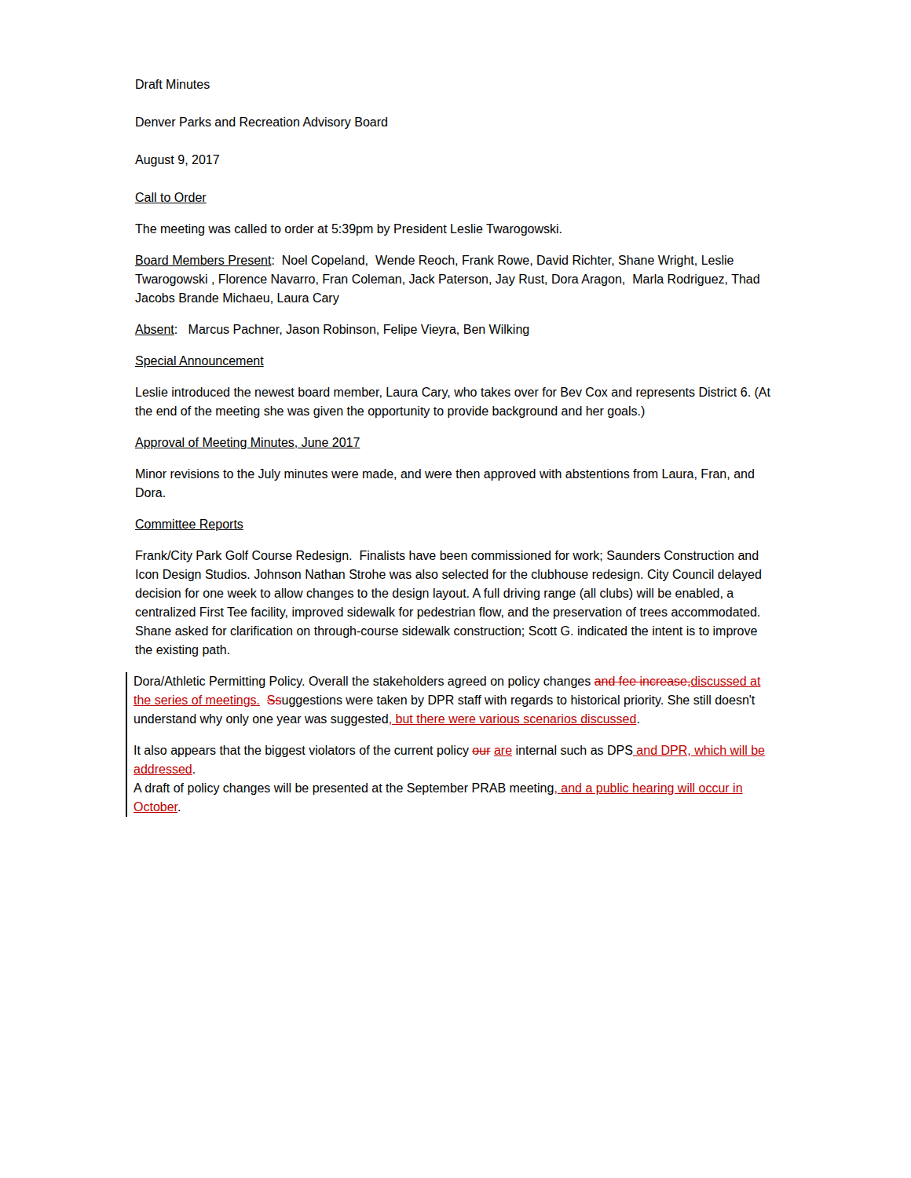Draft Minutes
Denver Parks and Recreation Advisory Board
August 9, 2017
Call to Order
The meeting was called to order at 5:39pm by President Leslie Twarogowski.
Board Members Present: Noel Copeland, Wende Reoch, Frank Rowe, David Richter, Shane Wright, Leslie Twarogowski , Florence Navarro, Fran Coleman, Jack Paterson, Jay Rust, Dora Aragon, Marla Rodriguez, Thad Jacobs Brande Michaeu, Laura Cary
Absent: Marcus Pachner, Jason Robinson, Felipe Vieyra, Ben Wilking
Special Announcement
Leslie introduced the newest board member, Laura Cary, who takes over for Bev Cox and represents District 6. (At the end of the meeting she was given the opportunity to provide background and her goals.)
Approval of Meeting Minutes, June 2017
Minor revisions to the July minutes were made, and were then approved with abstentions from Laura, Fran, and Dora.
Committee Reports
Frank/City Park Golf Course Redesign. Finalists have been commissioned for work; Saunders Construction and Icon Design Studios. Johnson Nathan Strohe was also selected for the clubhouse redesign. City Council delayed decision for one week to allow changes to the design layout. A full driving range (all clubs) will be enabled, a centralized First Tee facility, improved sidewalk for pedestrian flow, and the preservation of trees accommodated. Shane asked for clarification on through-course sidewalk construction; Scott G. indicated the intent is to improve the existing path.
Dora/Athletic Permitting Policy. Overall the stakeholders agreed on policy changes and fee increase, discussed at the series of meetings. Ssuggestions were taken by DPR staff with regards to historical priority. She still doesn't understand why only one year was suggested, but there were various scenarios discussed.
It also appears that the biggest violators of the current policy our are internal such as DPS and DPR, which will be addressed.
A draft of policy changes will be presented at the September PRAB meeting, and a public hearing will occur in October.